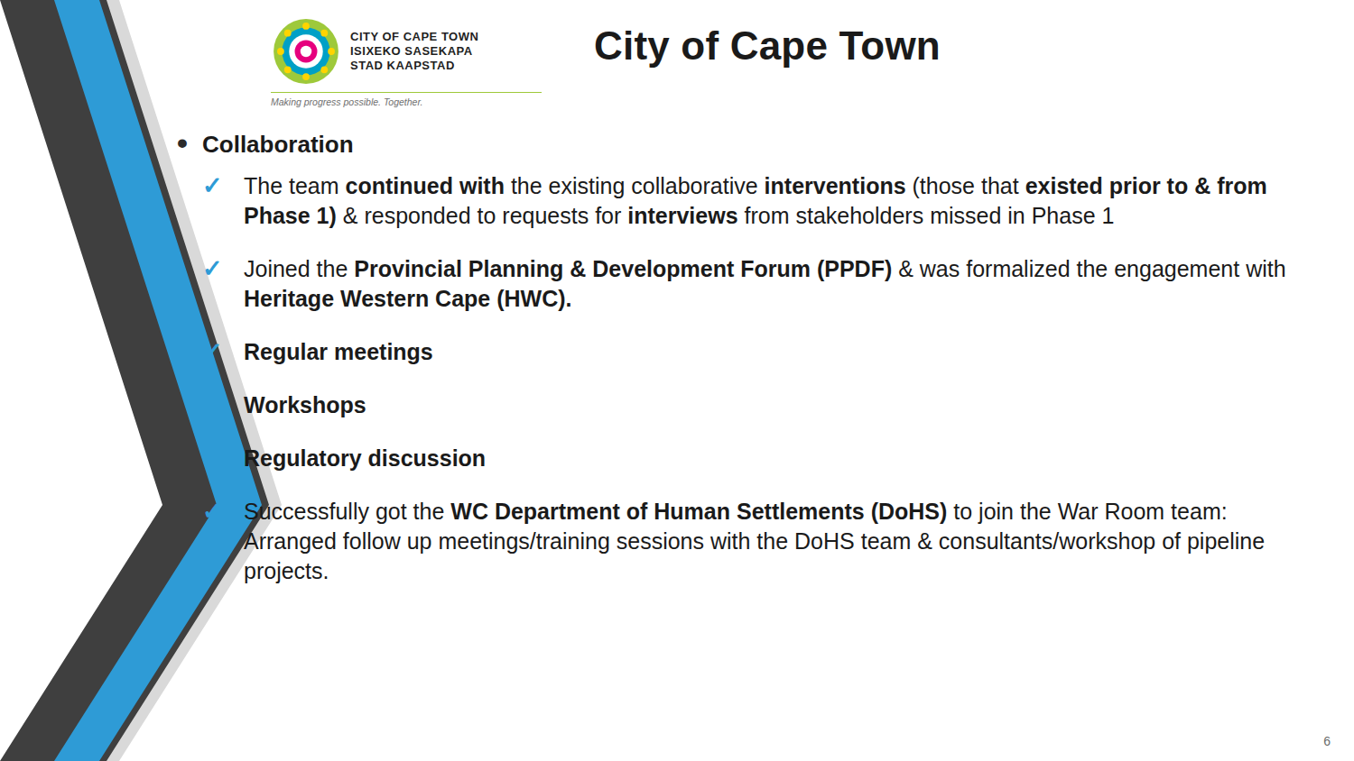CITY OF CAPE TOWN
ISIXEKO SASEKAPA
STAD KAAPSTAD
Making progress possible. Together.
City of Cape Town
Collaboration
The team continued with the existing collaborative interventions (those that existed prior to & from Phase 1) & responded to requests for interviews from stakeholders missed in Phase 1
Joined the Provincial Planning & Development Forum (PPDF) & was formalized the engagement with Heritage Western Cape (HWC).
Regular meetings
Workshops
Regulatory discussion
Successfully got the WC Department of Human Settlements (DoHS) to join the War Room team: Arranged follow up meetings/training sessions with the DoHS team & consultants/workshop of pipeline projects.
6